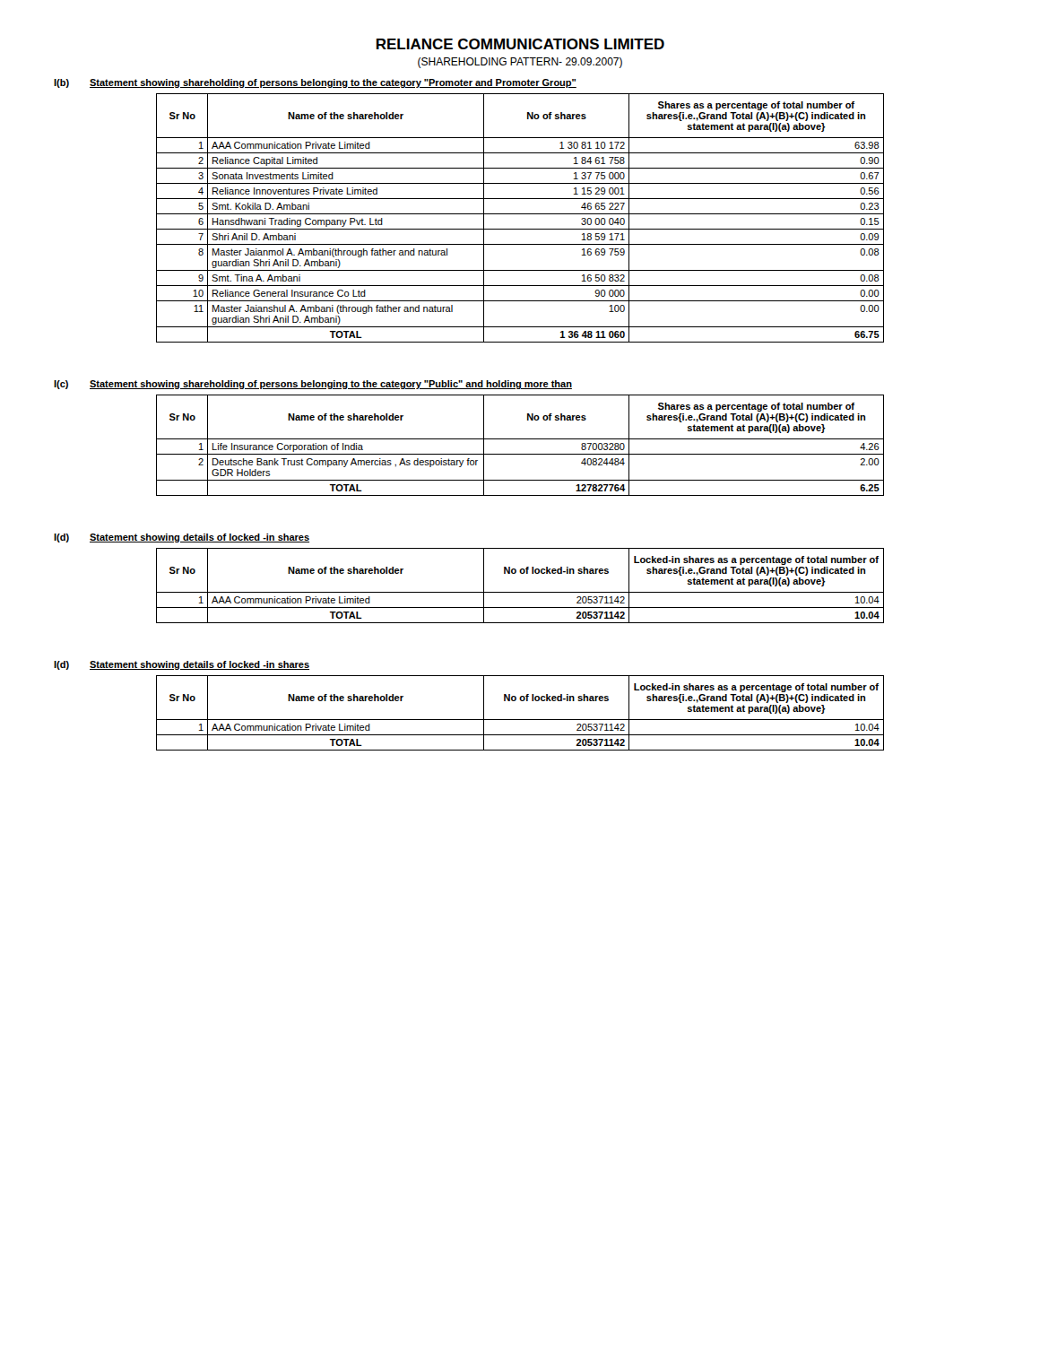RELIANCE COMMUNICATIONS LIMITED
(SHAREHOLDING PATTERN- 29.09.2007)
I(b) Statement showing shareholding of persons belonging to the category "Promoter and Promoter Group"
| Sr No | Name of the shareholder | No of shares | Shares as a percentage of total number of shares{i.e.,Grand Total (A)+(B)+(C) indicated in statement at para(I)(a) above} |
| --- | --- | --- | --- |
| 1 | AAA Communication Private Limited | 1 30 81 10 172 | 63.98 |
| 2 | Reliance Capital Limited | 1 84 61 758 | 0.90 |
| 3 | Sonata Investments Limited | 1 37 75 000 | 0.67 |
| 4 | Reliance Innoventures Private Limited | 1 15 29 001 | 0.56 |
| 5 | Smt. Kokila D. Ambani | 46 65 227 | 0.23 |
| 6 | Hansdhwani Trading Company Pvt. Ltd | 30 00 040 | 0.15 |
| 7 | Shri Anil D. Ambani | 18 59 171 | 0.09 |
| 8 | Master Jaianmol A. Ambani(through father and natural guardian Shri Anil D. Ambani) | 16 69 759 | 0.08 |
| 9 | Smt. Tina A. Ambani | 16 50 832 | 0.08 |
| 10 | Reliance General Insurance Co Ltd | 90 000 | 0.00 |
| 11 | Master Jaianshul A. Ambani (through father and natural guardian Shri Anil D. Ambani) | 100 | 0.00 |
| | TOTAL | 1 36 48 11 060 | 66.75 |
I(c) Statement showing shareholding of persons belonging to the category "Public" and holding more than
| Sr No | Name of the shareholder | No of shares | Shares as a percentage of total number of shares{i.e.,Grand Total (A)+(B)+(C) indicated in statement at para(I)(a) above} |
| --- | --- | --- | --- |
| 1 | Life Insurance Corporation of India | 87003280 | 4.26 |
| 2 | Deutsche Bank Trust Company Amercias , As despoistary for GDR Holders | 40824484 | 2.00 |
| | TOTAL | 127827764 | 6.25 |
I(d) Statement showing details of locked -in shares
| Sr No | Name of the shareholder | No of locked-in shares | Locked-in shares as a percentage of total number of shares{i.e.,Grand Total (A)+(B)+(C) indicated in statement at para(I)(a) above} |
| --- | --- | --- | --- |
| 1 | AAA Communication Private Limited | 205371142 | 10.04 |
| | TOTAL | 205371142 | 10.04 |
I(d) Statement showing details of locked -in shares
| Sr No | Name of the shareholder | No of locked-in shares | Locked-in shares as a percentage of total number of shares{i.e.,Grand Total (A)+(B)+(C) indicated in statement at para(I)(a) above} |
| --- | --- | --- | --- |
| 1 | AAA Communication Private Limited | 205371142 | 10.04 |
| | TOTAL | 205371142 | 10.04 |